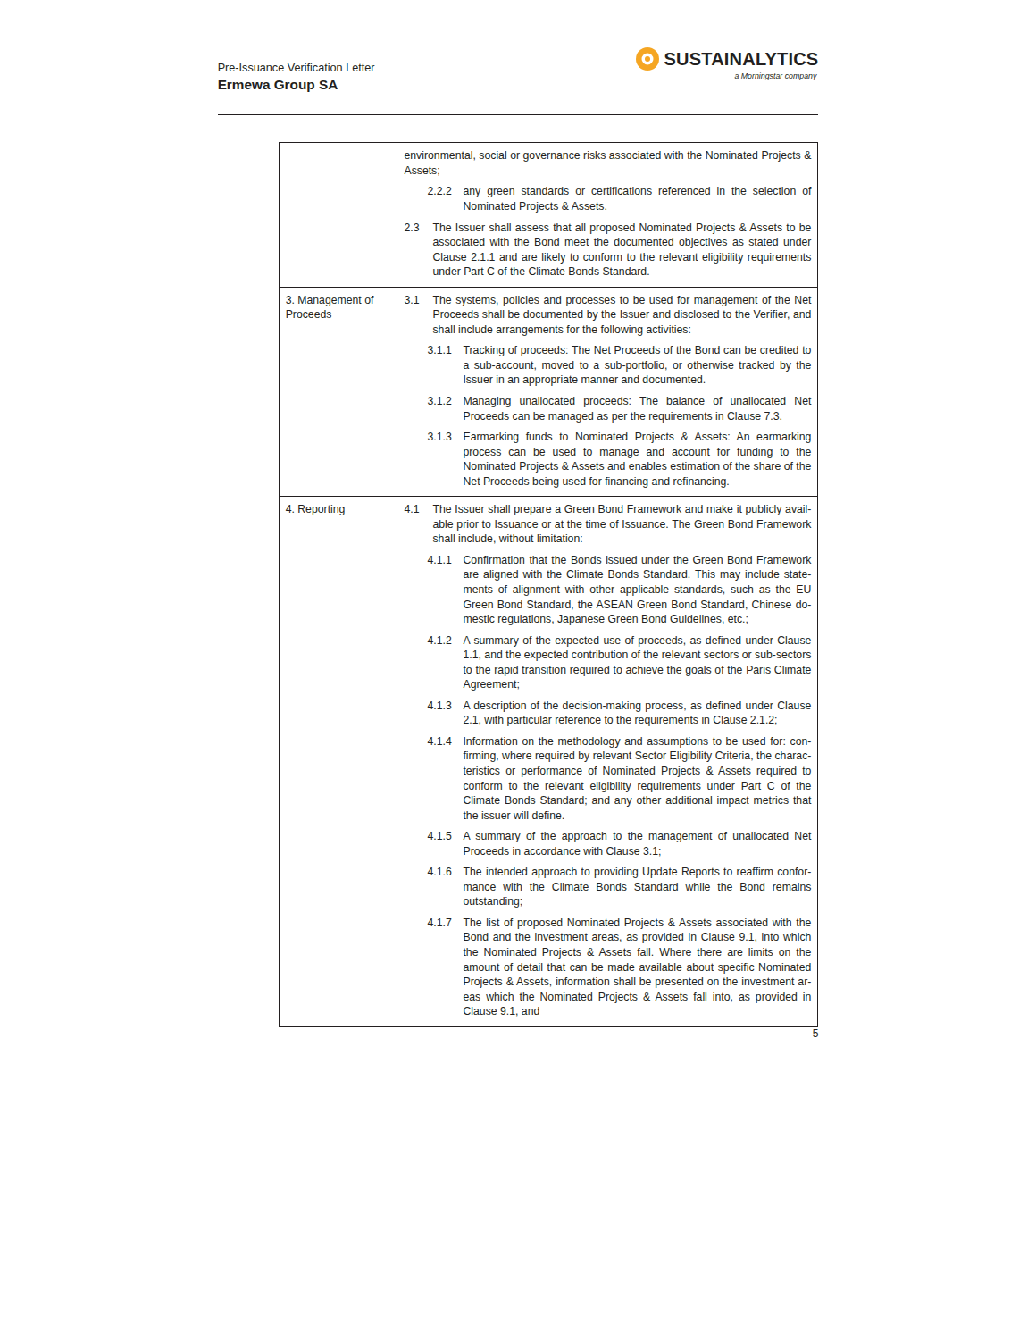Pre-Issuance Verification Letter
Ermewa Group SA
SUSTAINALYTICS
a Morningstar company
| | environmental, social or governance risks associated with the Nominated Projects & Assets; 2.2.2 any green standards or certifications referenced in the selection of Nominated Projects & Assets. 2.3 The Issuer shall assess that all proposed Nominated Projects & Assets to be associated with the Bond meet the documented objectives as stated under Clause 2.1.1 and are likely to conform to the relevant eligibility requirements under Part C of the Climate Bonds Standard. |
| 3. Management of Proceeds | 3.1 The systems, policies and processes to be used for management of the Net Proceeds shall be documented by the Issuer and disclosed to the Verifier, and shall include arrangements for the following activities: 3.1.1 Tracking of proceeds: The Net Proceeds of the Bond can be credited to a sub-account, moved to a sub-portfolio, or otherwise tracked by the Issuer in an appropriate manner and documented. 3.1.2 Managing unallocated proceeds: The balance of unallocated Net Proceeds can be managed as per the requirements in Clause 7.3. 3.1.3 Earmarking funds to Nominated Projects & Assets: An earmarking process can be used to manage and account for funding to the Nominated Projects & Assets and enables estimation of the share of the Net Proceeds being used for financing and refinancing. |
| 4. Reporting | 4.1 The Issuer shall prepare a Green Bond Framework and make it publicly available prior to Issuance or at the time of Issuance. The Green Bond Framework shall include, without limitation: 4.1.1 Confirmation that the Bonds issued under the Green Bond Framework are aligned with the Climate Bonds Standard. This may include statements of alignment with other applicable standards, such as the EU Green Bond Standard, the ASEAN Green Bond Standard, Chinese domestic regulations, Japanese Green Bond Guidelines, etc.; 4.1.2 A summary of the expected use of proceeds, as defined under Clause 1.1, and the expected contribution of the relevant sectors or sub-sectors to the rapid transition required to achieve the goals of the Paris Climate Agreement; 4.1.3 A description of the decision-making process, as defined under Clause 2.1, with particular reference to the requirements in Clause 2.1.2; 4.1.4 Information on the methodology and assumptions to be used for: confirming, where required by relevant Sector Eligibility Criteria, the characteristics or performance of Nominated Projects & Assets required to conform to the relevant eligibility requirements under Part C of the Climate Bonds Standard; and any other additional impact metrics that the issuer will define. 4.1.5 A summary of the approach to the management of unallocated Net Proceeds in accordance with Clause 3.1; 4.1.6 The intended approach to providing Update Reports to reaffirm conformance with the Climate Bonds Standard while the Bond remains outstanding; 4.1.7 The list of proposed Nominated Projects & Assets associated with the Bond and the investment areas, as provided in Clause 9.1, into which the Nominated Projects & Assets fall. Where there are limits on the amount of detail that can be made available about specific Nominated Projects & Assets, information shall be presented on the investment areas which the Nominated Projects & Assets fall into, as provided in Clause 9.1, and |
5